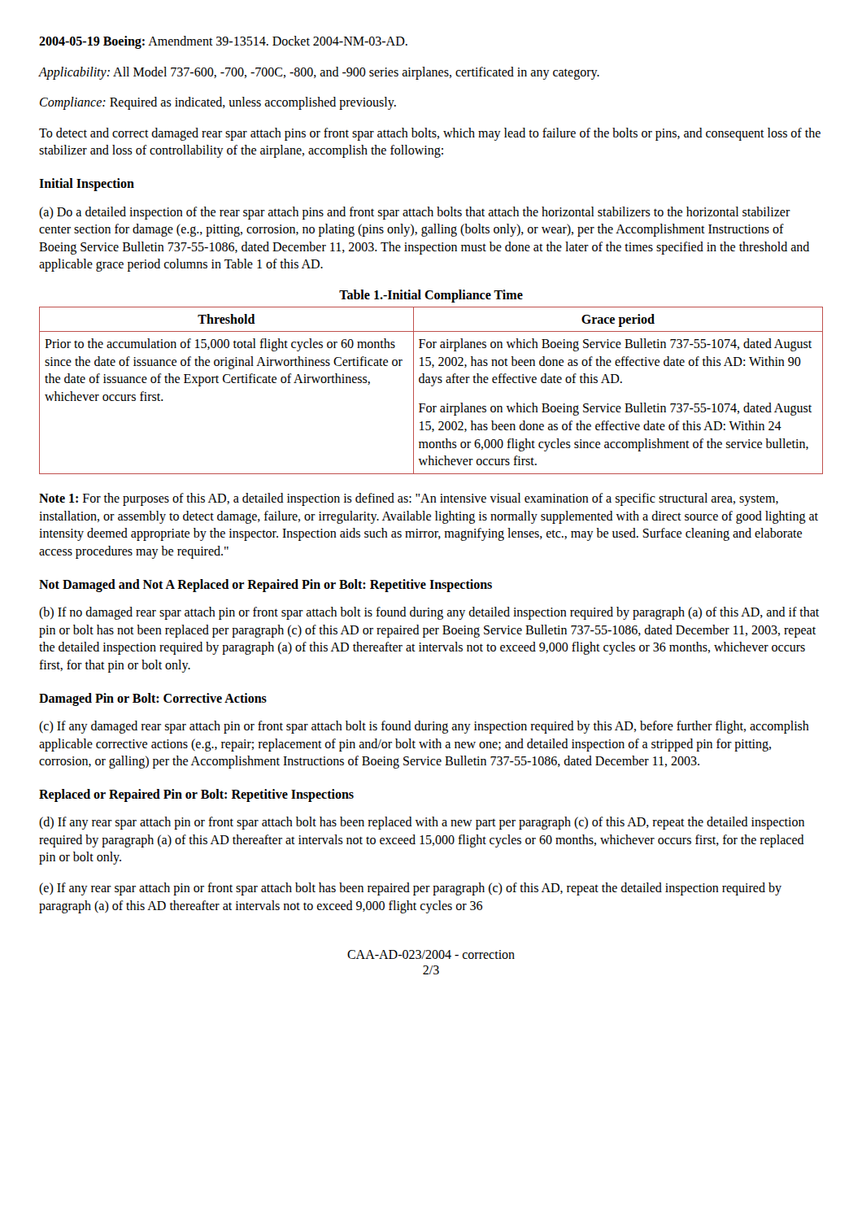2004-05-19 Boeing: Amendment 39-13514. Docket 2004-NM-03-AD.
Applicability: All Model 737-600, -700, -700C, -800, and -900 series airplanes, certificated in any category.
Compliance: Required as indicated, unless accomplished previously.
To detect and correct damaged rear spar attach pins or front spar attach bolts, which may lead to failure of the bolts or pins, and consequent loss of the stabilizer and loss of controllability of the airplane, accomplish the following:
Initial Inspection
(a) Do a detailed inspection of the rear spar attach pins and front spar attach bolts that attach the horizontal stabilizers to the horizontal stabilizer center section for damage (e.g., pitting, corrosion, no plating (pins only), galling (bolts only), or wear), per the Accomplishment Instructions of Boeing Service Bulletin 737-55-1086, dated December 11, 2003. The inspection must be done at the later of the times specified in the threshold and applicable grace period columns in Table 1 of this AD.
Table 1.-Initial Compliance Time
| Threshold | Grace period |
| --- | --- |
| Prior to the accumulation of 15,000 total flight cycles or 60 months since the date of issuance of the original Airworthiness Certificate or the date of issuance of the Export Certificate of Airworthiness, whichever occurs first. | For airplanes on which Boeing Service Bulletin 737-55-1074, dated August 15, 2002, has not been done as of the effective date of this AD: Within 90 days after the effective date of this AD. For airplanes on which Boeing Service Bulletin 737-55-1074, dated August 15, 2002, has been done as of the effective date of this AD: Within 24 months or 6,000 flight cycles since accomplishment of the service bulletin, whichever occurs first. |
Note 1: For the purposes of this AD, a detailed inspection is defined as: "An intensive visual examination of a specific structural area, system, installation, or assembly to detect damage, failure, or irregularity. Available lighting is normally supplemented with a direct source of good lighting at intensity deemed appropriate by the inspector. Inspection aids such as mirror, magnifying lenses, etc., may be used. Surface cleaning and elaborate access procedures may be required."
Not Damaged and Not A Replaced or Repaired Pin or Bolt: Repetitive Inspections
(b) If no damaged rear spar attach pin or front spar attach bolt is found during any detailed inspection required by paragraph (a) of this AD, and if that pin or bolt has not been replaced per paragraph (c) of this AD or repaired per Boeing Service Bulletin 737-55-1086, dated December 11, 2003, repeat the detailed inspection required by paragraph (a) of this AD thereafter at intervals not to exceed 9,000 flight cycles or 36 months, whichever occurs first, for that pin or bolt only.
Damaged Pin or Bolt: Corrective Actions
(c) If any damaged rear spar attach pin or front spar attach bolt is found during any inspection required by this AD, before further flight, accomplish applicable corrective actions (e.g., repair; replacement of pin and/or bolt with a new one; and detailed inspection of a stripped pin for pitting, corrosion, or galling) per the Accomplishment Instructions of Boeing Service Bulletin 737-55-1086, dated December 11, 2003.
Replaced or Repaired Pin or Bolt: Repetitive Inspections
(d) If any rear spar attach pin or front spar attach bolt has been replaced with a new part per paragraph (c) of this AD, repeat the detailed inspection required by paragraph (a) of this AD thereafter at intervals not to exceed 15,000 flight cycles or 60 months, whichever occurs first, for the replaced pin or bolt only.
(e) If any rear spar attach pin or front spar attach bolt has been repaired per paragraph (c) of this AD, repeat the detailed inspection required by paragraph (a) of this AD thereafter at intervals not to exceed 9,000 flight cycles or 36
CAA-AD-023/2004 - correction
2/3